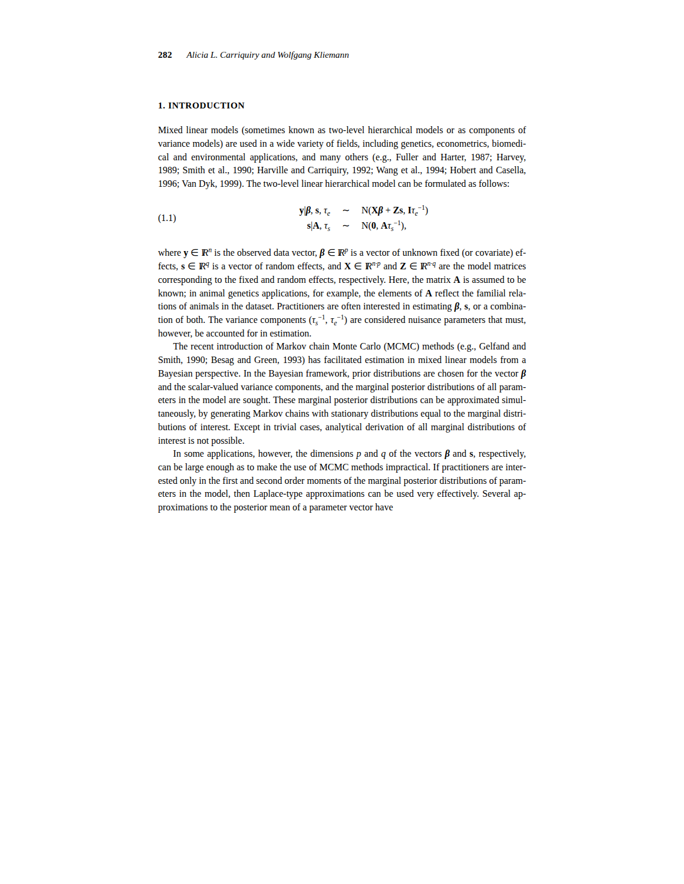282 Alicia L. Carriquiry and Wolfgang Kliemann
1. INTRODUCTION
Mixed linear models (sometimes known as two-level hierarchical models or as components of variance models) are used in a wide variety of fields, including genetics, econometrics, biomedical and environmental applications, and many others (e.g., Fuller and Harter, 1987; Harvey, 1989; Smith et al., 1990; Harville and Carriquiry, 1992; Wang et al., 1994; Hobert and Casella, 1996; Van Dyk, 1999). The two-level linear hierarchical model can be formulated as follows:
(1.1)
| y / β , s , τ e | ∼ | N ( X β + Zs , I τ e −1 ) |
| s / A , τ s | ∼ | N ( 0 , A τ s −1 ), |
where y ∈ Rn is the observed data vector, β ∈ Rp is a vector of unknown fixed (or covariate) effects, s ∈ Rq is a vector of random effects, and X ∈ Rn·p and Z ∈ Rn·q are the model matrices corresponding to the fixed and random effects, respectively. Here, the matrix A is assumed to be known; in animal genetics applications, for example, the elements of A reflect the familial relations of animals in the dataset. Practitioners are often interested in estimating β, s, or a combination of both. The variance components (τs−1, τe−1) are considered nuisance parameters that must, however, be accounted for in estimation.
The recent introduction of Markov chain Monte Carlo (MCMC) methods (e.g., Gelfand and Smith, 1990; Besag and Green, 1993) has facilitated estimation in mixed linear models from a Bayesian perspective. In the Bayesian framework, prior distributions are chosen for the vector β and the scalar-valued variance components, and the marginal posterior distributions of all parameters in the model are sought. These marginal posterior distributions can be approximated simultaneously, by generating Markov chains with stationary distributions equal to the marginal distributions of interest. Except in trivial cases, analytical derivation of all marginal distributions of interest is not possible.
In some applications, however, the dimensions p and q of the vectors β and s, respectively, can be large enough as to make the use of MCMC methods impractical. If practitioners are interested only in the first and second order moments of the marginal posterior distributions of parameters in the model, then Laplace-type approximations can be used very effectively. Several approximations to the posterior mean of a parameter vector have